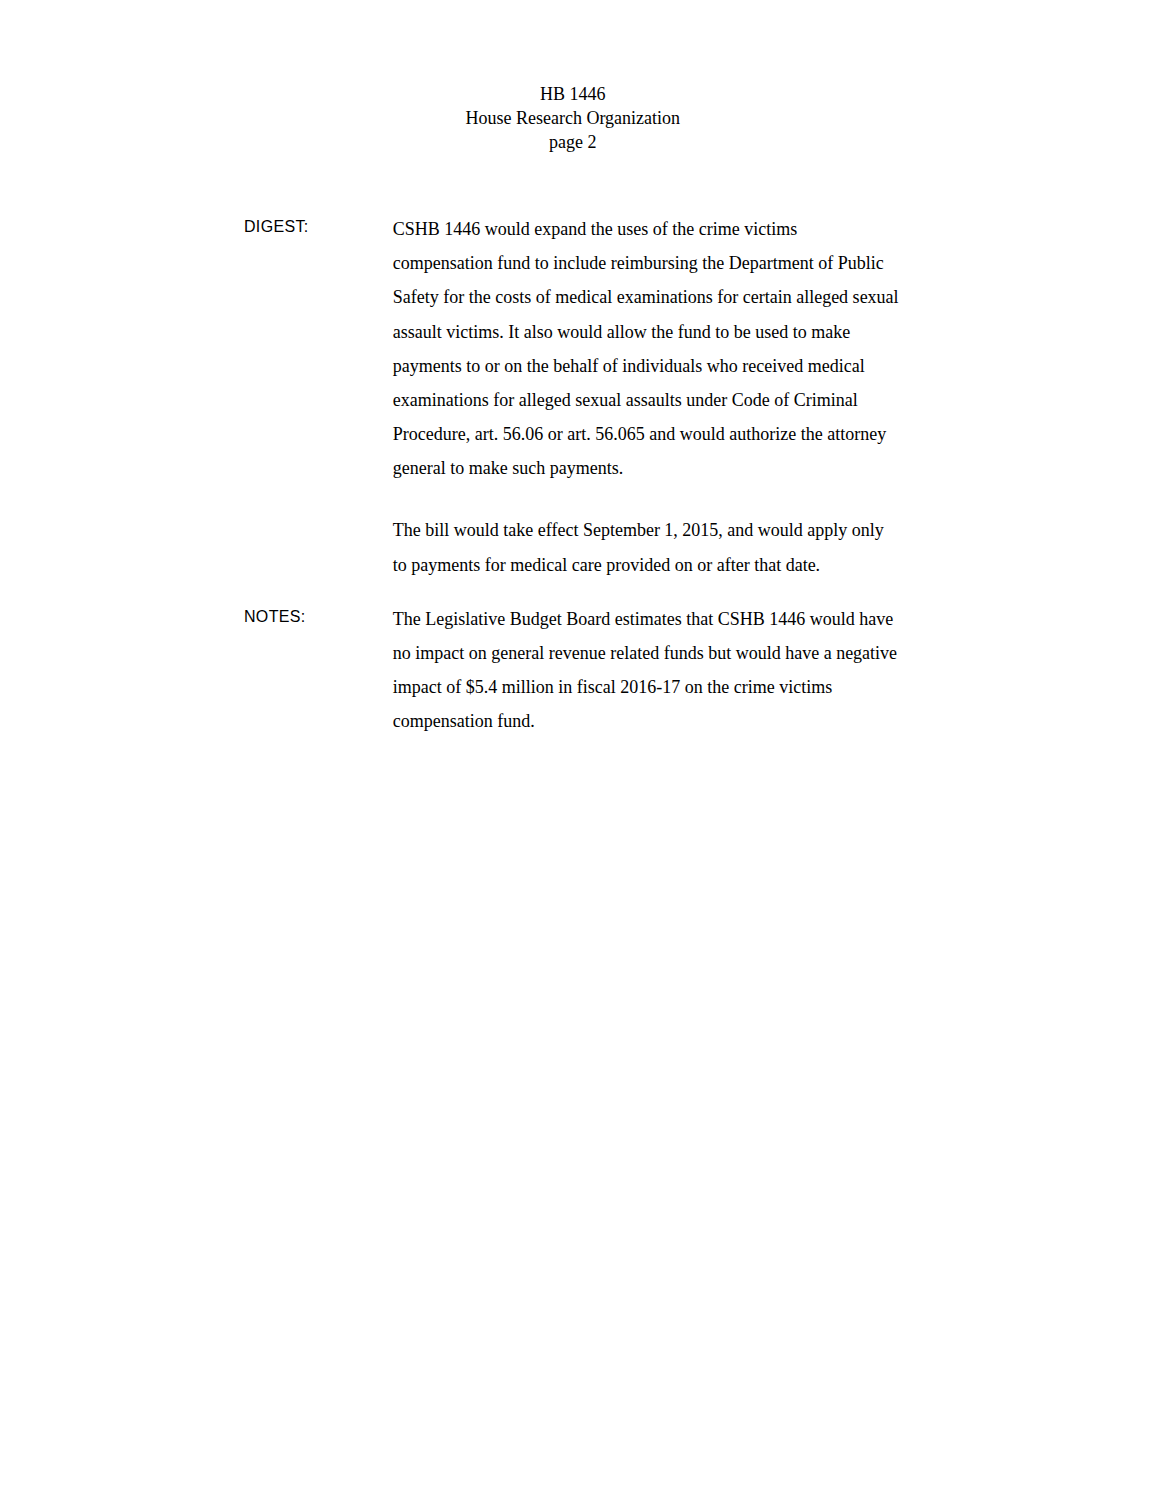HB 1446
House Research Organization
page 2
| DIGEST: | CSHB 1446 would expand the uses of the crime victims compensation fund to include reimbursing the Department of Public Safety for the costs of medical examinations for certain alleged sexual assault victims. It also would allow the fund to be used to make payments to or on the behalf of individuals who received medical examinations for alleged sexual assaults under Code of Criminal Procedure, art. 56.06 or art. 56.065 and would authorize the attorney general to make such payments. The bill would take effect September 1, 2015, and would apply only to payments for medical care provided on or after that date. |
| NOTES: | The Legislative Budget Board estimates that CSHB 1446 would have no impact on general revenue related funds but would have a negative impact of $5.4 million in fiscal 2016-17 on the crime victims compensation fund. |